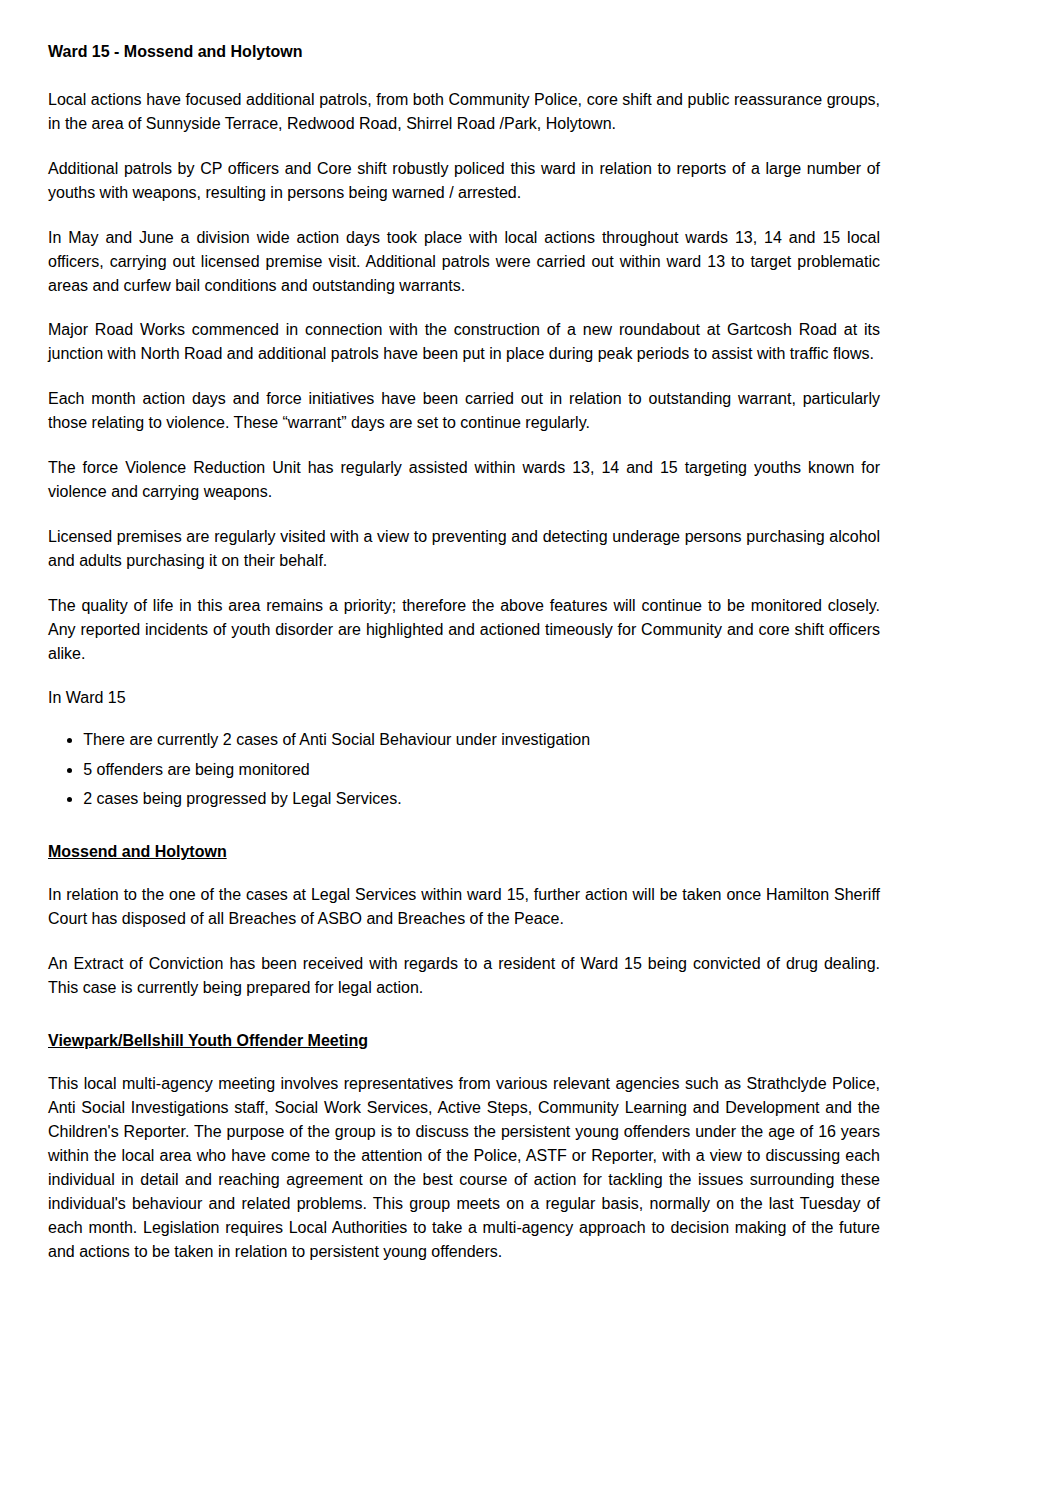Ward 15 - Mossend and Holytown
Local actions have focused additional patrols, from both Community Police, core shift and public reassurance groups, in the area of Sunnyside Terrace, Redwood Road, Shirrel Road /Park, Holytown.
Additional patrols by CP officers and Core shift robustly policed this ward in relation to reports of a large number of youths with weapons, resulting in persons being warned / arrested.
In May and June a division wide action days took place with local actions throughout wards 13, 14 and 15 local officers, carrying out licensed premise visit. Additional patrols were carried out within ward 13 to target problematic areas and curfew bail conditions and outstanding warrants.
Major Road Works commenced in connection with the construction of a new roundabout at Gartcosh Road at its junction with North Road and additional patrols have been put in place during peak periods to assist with traffic flows.
Each month action days and force initiatives have been carried out in relation to outstanding warrant, particularly those relating to violence. These “warrant” days are set to continue regularly.
The force Violence Reduction Unit has regularly assisted within wards 13, 14 and 15 targeting youths known for violence and carrying weapons.
Licensed premises are regularly visited with a view to preventing and detecting underage persons purchasing alcohol and adults purchasing it on their behalf.
The quality of life in this area remains a priority; therefore the above features will continue to be monitored closely. Any reported incidents of youth disorder are highlighted and actioned timeously for Community and core shift officers alike.
In Ward 15
There are currently 2 cases of Anti Social Behaviour under investigation
5 offenders are being monitored
2 cases being progressed by Legal Services.
Mossend and Holytown
In relation to the one of the cases at Legal Services within ward 15, further action will be taken once Hamilton Sheriff Court has disposed of all Breaches of ASBO and Breaches of the Peace.
An Extract of Conviction has been received with regards to a resident of Ward 15 being convicted of drug dealing. This case is currently being prepared for legal action.
Viewpark/Bellshill Youth Offender Meeting
This local multi-agency meeting involves representatives from various relevant agencies such as Strathclyde Police, Anti Social Investigations staff, Social Work Services, Active Steps, Community Learning and Development and the Children's Reporter. The purpose of the group is to discuss the persistent young offenders under the age of 16 years within the local area who have come to the attention of the Police, ASTF or Reporter, with a view to discussing each individual in detail and reaching agreement on the best course of action for tackling the issues surrounding these individual's behaviour and related problems. This group meets on a regular basis, normally on the last Tuesday of each month. Legislation requires Local Authorities to take a multi-agency approach to decision making of the future and actions to be taken in relation to persistent young offenders.